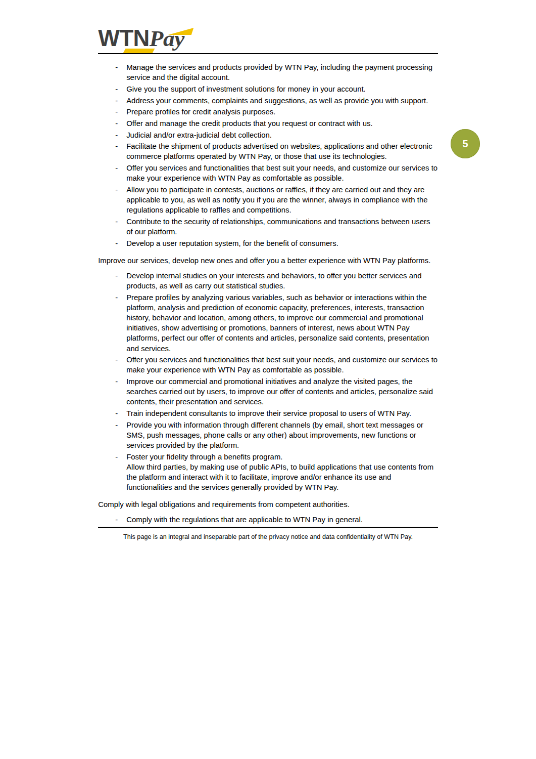WTN Pay
5
Manage the services and products provided by WTN Pay, including the payment processing service and the digital account.
Give you the support of investment solutions for money in your account.
Address your comments, complaints and suggestions, as well as provide you with support.
Prepare profiles for credit analysis purposes.
Offer and manage the credit products that you request or contract with us.
Judicial and/or extra-judicial debt collection.
Facilitate the shipment of products advertised on websites, applications and other electronic commerce platforms operated by WTN Pay, or those that use its technologies.
Offer you services and functionalities that best suit your needs, and customize our services to make your experience with WTN Pay as comfortable as possible.
Allow you to participate in contests, auctions or raffles, if they are carried out and they are applicable to you, as well as notify you if you are the winner, always in compliance with the regulations applicable to raffles and competitions.
Contribute to the security of relationships, communications and transactions between users of our platform.
Develop a user reputation system, for the benefit of consumers.
Improve our services, develop new ones and offer you a better experience with WTN Pay platforms.
Develop internal studies on your interests and behaviors, to offer you better services and products, as well as carry out statistical studies.
Prepare profiles by analyzing various variables, such as behavior or interactions within the platform, analysis and prediction of economic capacity, preferences, interests, transaction history, behavior and location, among others, to improve our commercial and promotional initiatives, show advertising or promotions, banners of interest, news about WTN Pay platforms, perfect our offer of contents and articles, personalize said contents, presentation and services.
Offer you services and functionalities that best suit your needs, and customize our services to make your experience with WTN Pay as comfortable as possible.
Improve our commercial and promotional initiatives and analyze the visited pages, the searches carried out by users, to improve our offer of contents and articles, personalize said contents, their presentation and services.
Train independent consultants to improve their service proposal to users of WTN Pay.
Provide you with information through different channels (by email, short text messages or SMS, push messages, phone calls or any other) about improvements, new functions or services provided by the platform.
Foster your fidelity through a benefits program. Allow third parties, by making use of public APIs, to build applications that use contents from the platform and interact with it to facilitate, improve and/or enhance its use and functionalities and the services generally provided by WTN Pay.
Comply with legal obligations and requirements from competent authorities.
Comply with the regulations that are applicable to WTN Pay in general.
This page is an integral and inseparable part of the privacy notice and data confidentiality of WTN Pay.